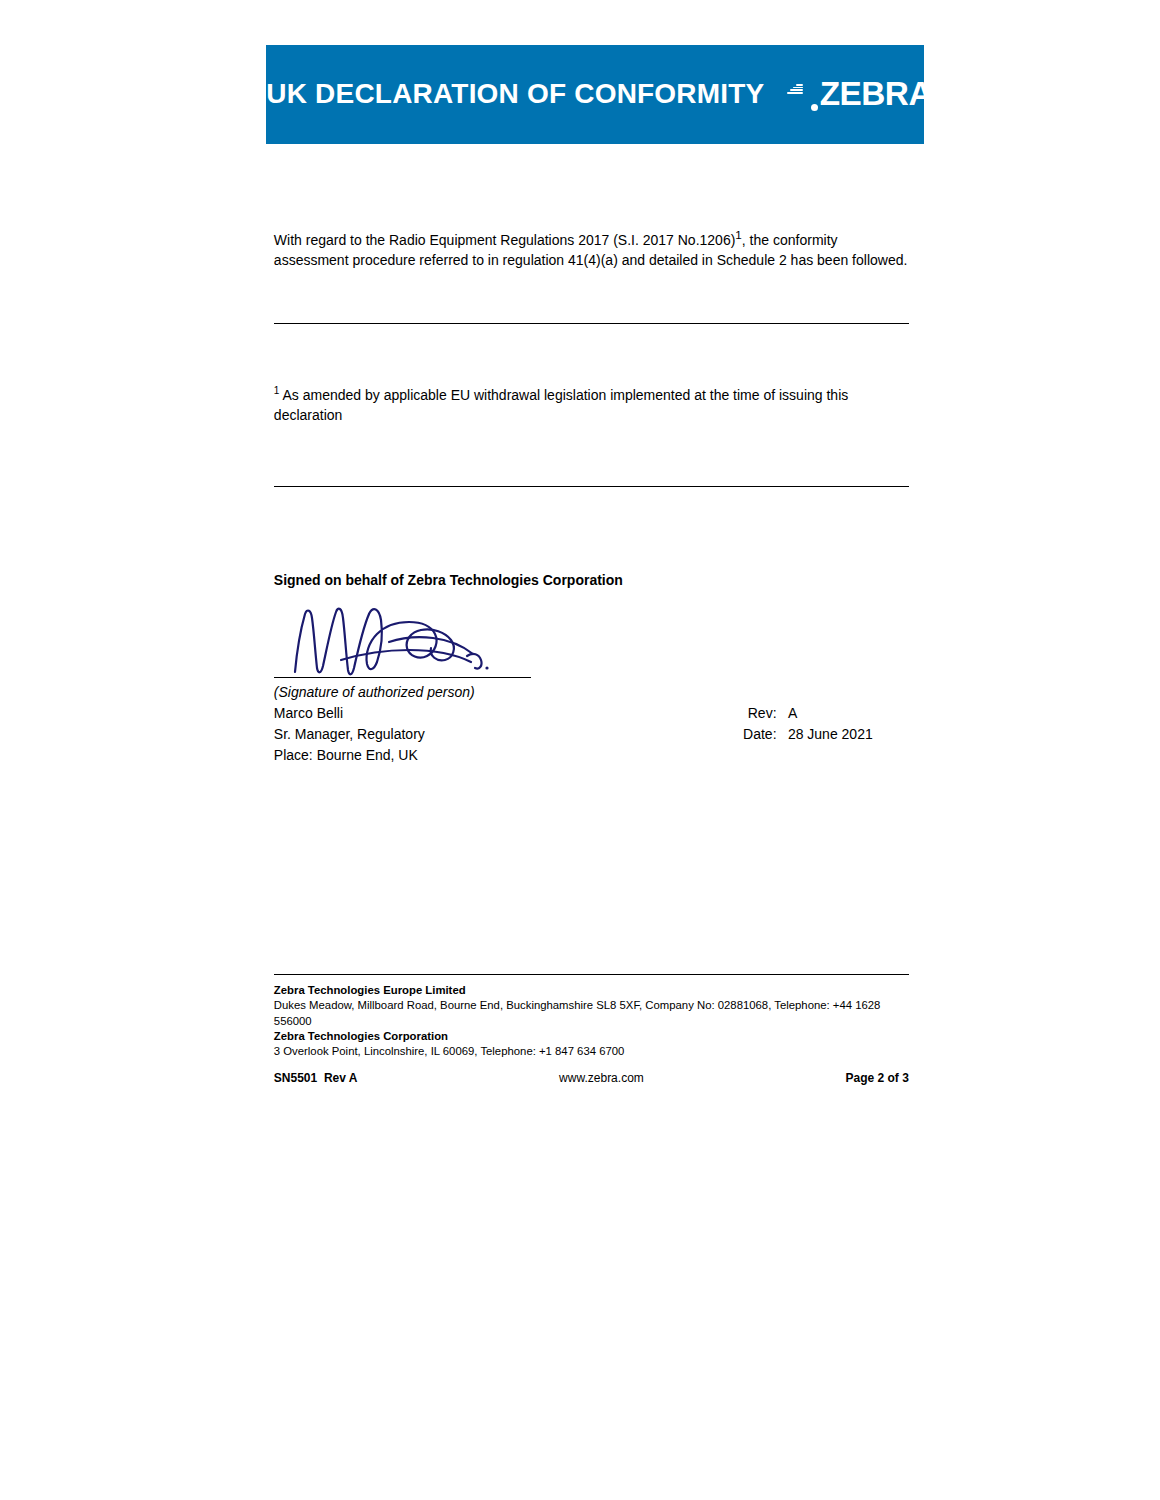UK DECLARATION OF CONFORMITY
ZEBRA
With regard to the Radio Equipment Regulations 2017 (S.I. 2017 No.1206)1, the conformity assessment procedure referred to in regulation 41(4)(a) and detailed in Schedule 2 has been followed.
1 As amended by applicable EU withdrawal legislation implemented at the time of issuing this declaration
Signed on behalf of Zebra Technologies Corporation
(Signature of authorized person)
Marco Belli
Sr. Manager, Regulatory
Place: Bourne End, UK
Rev: A
Date: 28 June 2021
Zebra Technologies Europe Limited
Dukes Meadow, Millboard Road, Bourne End, Buckinghamshire SL8 5XF, Company No: 02881068, Telephone: +44 1628 556000
Zebra Technologies Corporation
3 Overlook Point, Lincolnshire, IL 60069, Telephone: +1 847 634 6700
SN5501 Rev A www.zebra.com Page 2 of 3